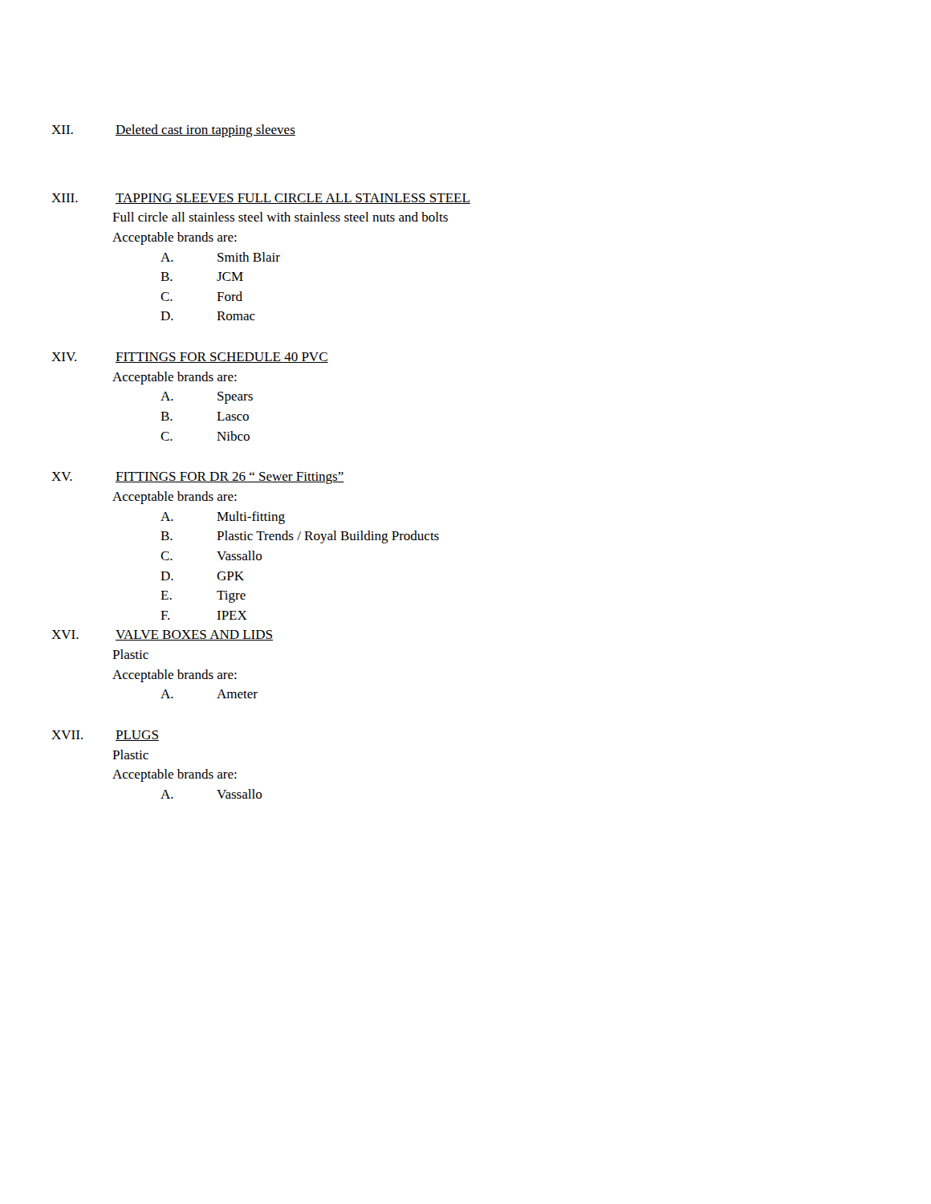XII. Deleted cast iron tapping sleeves
XIII. TAPPING SLEEVES FULL CIRCLE ALL STAINLESS STEEL
Full circle all stainless steel with stainless steel nuts and bolts
Acceptable brands are:
A. Smith Blair
B. JCM
C. Ford
D. Romac
XIV. FITTINGS FOR SCHEDULE 40 PVC
Acceptable brands are:
A. Spears
B. Lasco
C. Nibco
XV. FITTINGS FOR DR 26 “ Sewer Fittings”
Acceptable brands are:
A. Multi-fitting
B. Plastic Trends / Royal Building Products
C. Vassallo
D. GPK
E. Tigre
F. IPEX
XVI. VALVE BOXES AND LIDS
Plastic
Acceptable brands are:
A. Ameter
XVII. PLUGS
Plastic
Acceptable brands are:
A. Vassallo